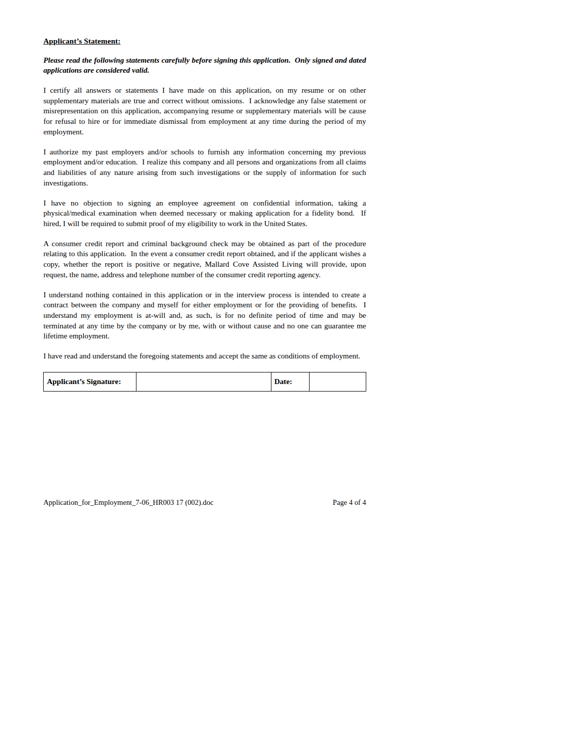Applicant’s Statement:
Please read the following statements carefully before signing this application. Only signed and dated applications are considered valid.
I certify all answers or statements I have made on this application, on my resume or on other supplementary materials are true and correct without omissions. I acknowledge any false statement or misrepresentation on this application, accompanying resume or supplementary materials will be cause for refusal to hire or for immediate dismissal from employment at any time during the period of my employment.
I authorize my past employers and/or schools to furnish any information concerning my previous employment and/or education. I realize this company and all persons and organizations from all claims and liabilities of any nature arising from such investigations or the supply of information for such investigations.
I have no objection to signing an employee agreement on confidential information, taking a physical/medical examination when deemed necessary or making application for a fidelity bond. If hired, I will be required to submit proof of my eligibility to work in the United States.
A consumer credit report and criminal background check may be obtained as part of the procedure relating to this application. In the event a consumer credit report obtained, and if the applicant wishes a copy, whether the report is positive or negative, Mallard Cove Assisted Living will provide, upon request, the name, address and telephone number of the consumer credit reporting agency.
I understand nothing contained in this application or in the interview process is intended to create a contract between the company and myself for either employment or for the providing of benefits. I understand my employment is at-will and, as such, is for no definite period of time and may be terminated at any time by the company or by me, with or without cause and no one can guarantee me lifetime employment.
I have read and understand the foregoing statements and accept the same as conditions of employment.
| Applicant’s Signature: | | Date: | |
Application_for_Employment_7-06_HR003 17 (002).doc Page 4 of 4